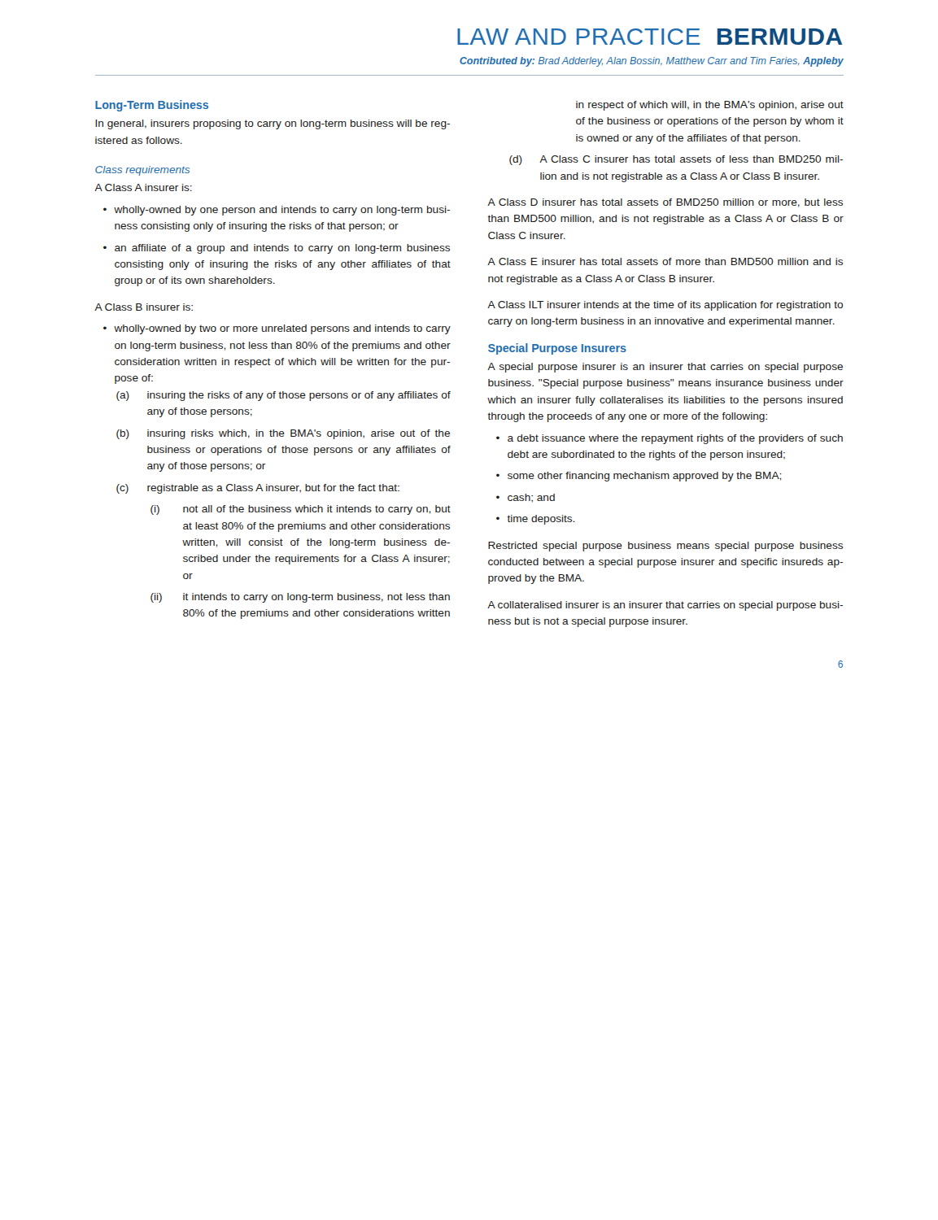LAW AND PRACTICE BERMUDA
Contributed by: Brad Adderley, Alan Bossin, Matthew Carr and Tim Faries, Appleby
Long-Term Business
In general, insurers proposing to carry on long-term business will be registered as follows.
Class requirements
A Class A insurer is:
wholly-owned by one person and intends to carry on long-term business consisting only of insuring the risks of that person; or
an affiliate of a group and intends to carry on long-term business consisting only of insuring the risks of any other affiliates of that group or of its own shareholders.
A Class B insurer is:
wholly-owned by two or more unrelated persons and intends to carry on long-term business, not less than 80% of the premiums and other consideration written in respect of which will be written for the purpose of:
insuring the risks of any of those persons or of any affiliates of any of those persons;
insuring risks which, in the BMA's opinion, arise out of the business or operations of those persons or any affiliates of any of those persons; or
registrable as a Class A insurer, but for the fact that:
not all of the business which it intends to carry on, but at least 80% of the premiums and other considerations written, will consist of the long-term business described under the requirements for a Class A insurer; or
it intends to carry on long-term business, not less than 80% of the premiums and other considerations written in respect of which will, in the BMA's opinion, arise out of the business or operations of the person by whom it is owned or any of the affiliates of that person.
A Class C insurer has total assets of less than BMD250 million and is not registrable as a Class A or Class B insurer.
A Class D insurer has total assets of BMD250 million or more, but less than BMD500 million, and is not registrable as a Class A or Class B or Class C insurer.
A Class E insurer has total assets of more than BMD500 million and is not registrable as a Class A or Class B insurer.
A Class ILT insurer intends at the time of its application for registration to carry on long-term business in an innovative and experimental manner.
Special Purpose Insurers
A special purpose insurer is an insurer that carries on special purpose business. "Special purpose business" means insurance business under which an insurer fully collateralises its liabilities to the persons insured through the proceeds of any one or more of the following:
a debt issuance where the repayment rights of the providers of such debt are subordinated to the rights of the person insured;
some other financing mechanism approved by the BMA;
cash; and
time deposits.
Restricted special purpose business means special purpose business conducted between a special purpose insurer and specific insureds approved by the BMA.
A collateralised insurer is an insurer that carries on special purpose business but is not a special purpose insurer.
6